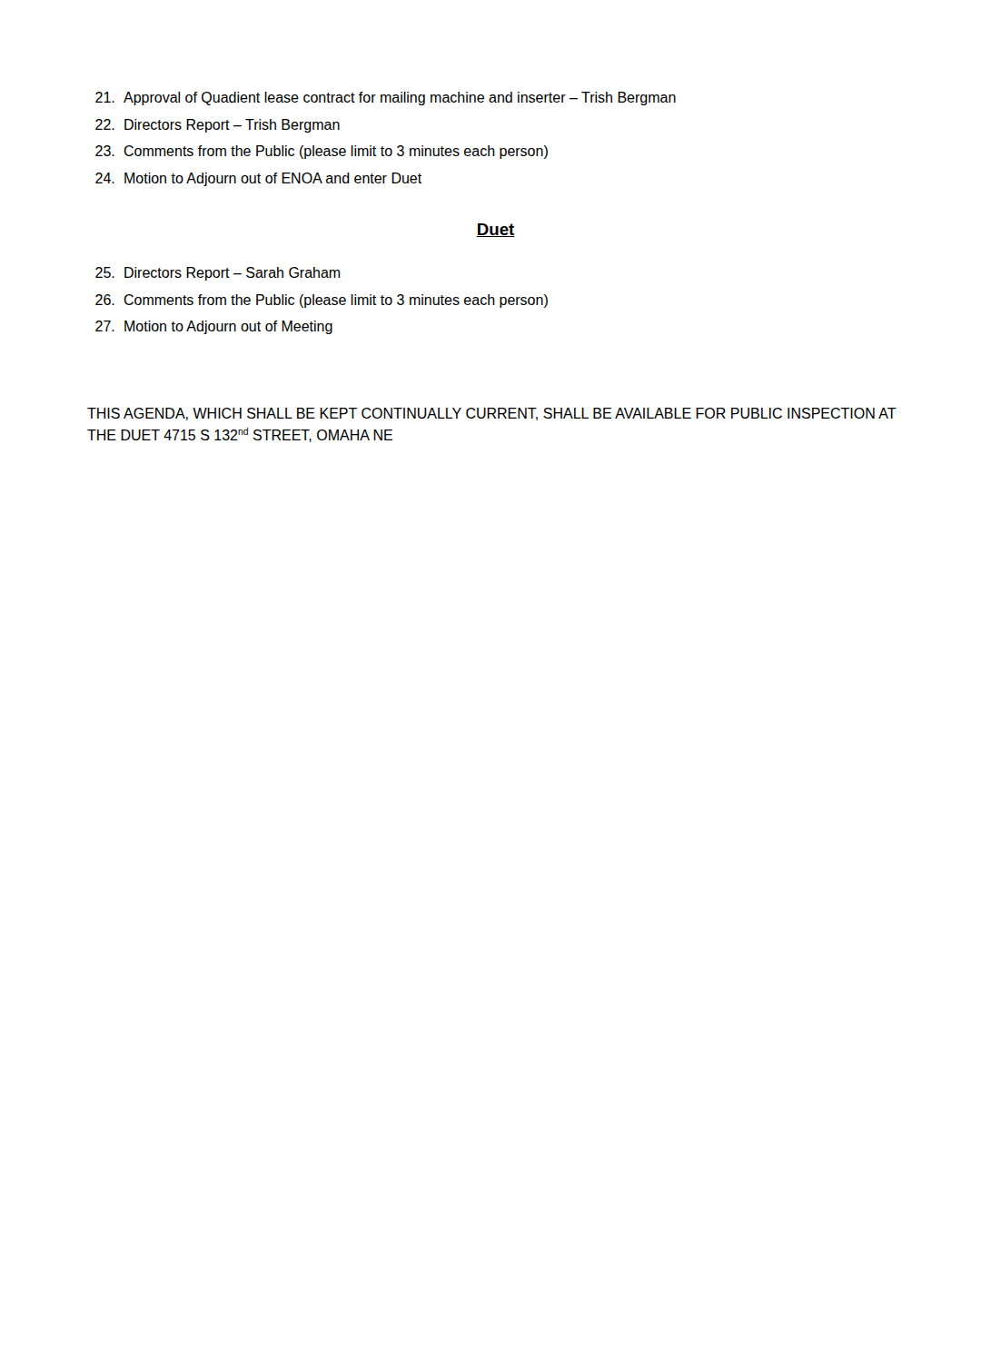Approval of Quadient lease contract for mailing machine and inserter – Trish Bergman
Directors Report – Trish Bergman
Comments from the Public (please limit to 3 minutes each person)
Motion to Adjourn out of ENOA and enter Duet
Duet
Directors Report – Sarah Graham
Comments from the Public (please limit to 3 minutes each person)
Motion to Adjourn out of Meeting
THIS AGENDA, WHICH SHALL BE KEPT CONTINUALLY CURRENT, SHALL BE AVAILABLE FOR PUBLIC INSPECTION AT THE DUET 4715 S 132nd STREET, OMAHA NE